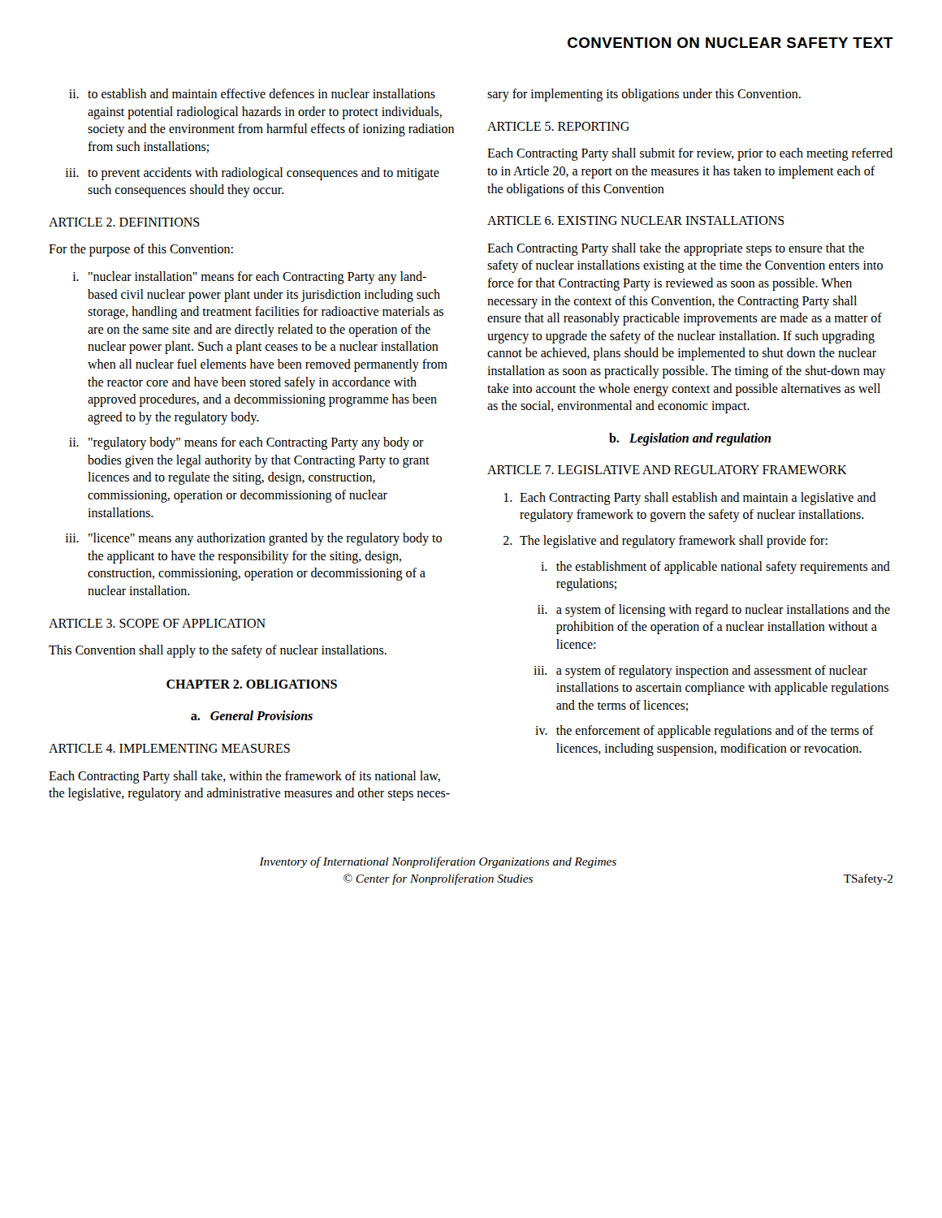CONVENTION ON NUCLEAR SAFETY TEXT
to establish and maintain effective defences in nuclear installations against potential radiological hazards in order to protect individuals, society and the environment from harmful effects of ionizing radiation from such installations;
to prevent accidents with radiological consequences and to mitigate such consequences should they occur.
Article 2. Definitions
For the purpose of this Convention:
"nuclear installation" means for each Contracting Party any land-based civil nuclear power plant under its jurisdiction including such storage, handling and treatment facilities for radioactive materials as are on the same site and are directly related to the operation of the nuclear power plant. Such a plant ceases to be a nuclear installation when all nuclear fuel elements have been removed permanently from the reactor core and have been stored safely in accordance with approved procedures, and a decommissioning programme has been agreed to by the regulatory body.
"regulatory body" means for each Contracting Party any body or bodies given the legal authority by that Contracting Party to grant licences and to regulate the siting, design, construction, commissioning, operation or decommissioning of nuclear installations.
"licence" means any authorization granted by the regulatory body to the applicant to have the responsibility for the siting, design, construction, commissioning, operation or decommissioning of a nuclear installation.
Article 3. Scope of Application
This Convention shall apply to the safety of nuclear installations.
CHAPTER 2. OBLIGATIONS
a. General Provisions
Article 4. Implementing Measures
Each Contracting Party shall take, within the framework of its national law, the legislative, regulatory and administrative measures and other steps neces-
sary for implementing its obligations under this Convention.
Article 5. Reporting
Each Contracting Party shall submit for review, prior to each meeting referred to in Article 20, a report on the measures it has taken to implement each of the obligations of this Convention
Article 6. Existing Nuclear Installations
Each Contracting Party shall take the appropriate steps to ensure that the safety of nuclear installations existing at the time the Convention enters into force for that Contracting Party is reviewed as soon as possible. When necessary in the context of this Convention, the Contracting Party shall ensure that all reasonably practicable improvements are made as a matter of urgency to upgrade the safety of the nuclear installation. If such upgrading cannot be achieved, plans should be implemented to shut down the nuclear installation as soon as practically possible. The timing of the shut-down may take into account the whole energy context and possible alternatives as well as the social, environmental and economic impact.
b. Legislation and regulation
Article 7. Legislative and Regulatory Framework
Each Contracting Party shall establish and maintain a legislative and regulatory framework to govern the safety of nuclear installations.
The legislative and regulatory framework shall provide for:
the establishment of applicable national safety requirements and regulations;
a system of licensing with regard to nuclear installations and the prohibition of the operation of a nuclear installation without a licence:
a system of regulatory inspection and assessment of nuclear installations to ascertain compliance with applicable regulations and the terms of licences;
the enforcement of applicable regulations and of the terms of licences, including suspension, modification or revocation.
Inventory of International Nonproliferation Organizations and Regimes
© Center for Nonproliferation Studies
TSafety-2